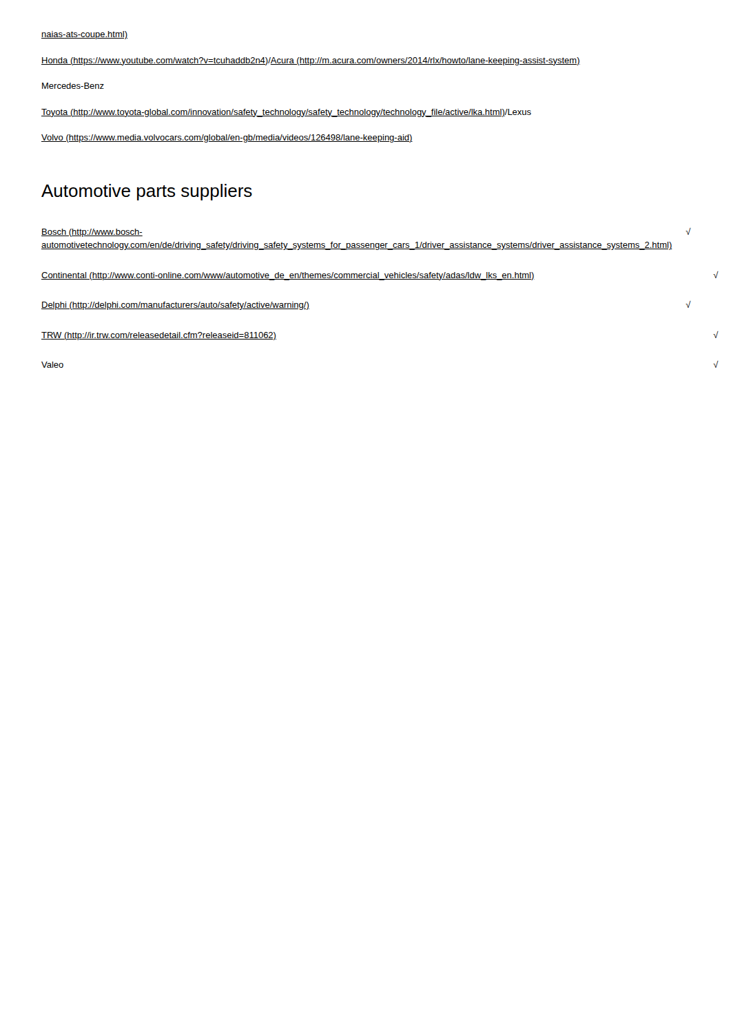naias-ats-coupe.html)
Honda (https://www.youtube.com/watch?v=tcuhaddb2n4)/Acura (http://m.acura.com/owners/2014/rlx/howto/lane-keeping-assist-system)
Mercedes-Benz
Toyota (http://www.toyota-global.com/innovation/safety_technology/safety_technology/technology_file/active/lka.html)/Lexus
Volvo (https://www.media.volvocars.com/global/en-gb/media/videos/126498/lane-keeping-aid)
Automotive parts suppliers
| Bosch (http://www.bosch-automotivetechnology.com/en/de/driving_safety/driving_safety_systems_for_passenger_cars_1/driver_assistance_systems/driver_assistance_systems_2.html) | √ |
| Continental (http://www.conti-online.com/www/automotive_de_en/themes/commercial_vehicles/safety/adas/ldw_lks_en.html) | √ |
| Delphi (http://delphi.com/manufacturers/auto/safety/active/warning/) | √ |
| TRW (http://ir.trw.com/releasedetail.cfm?releaseid=811062) | √ |
| Valeo | √ |